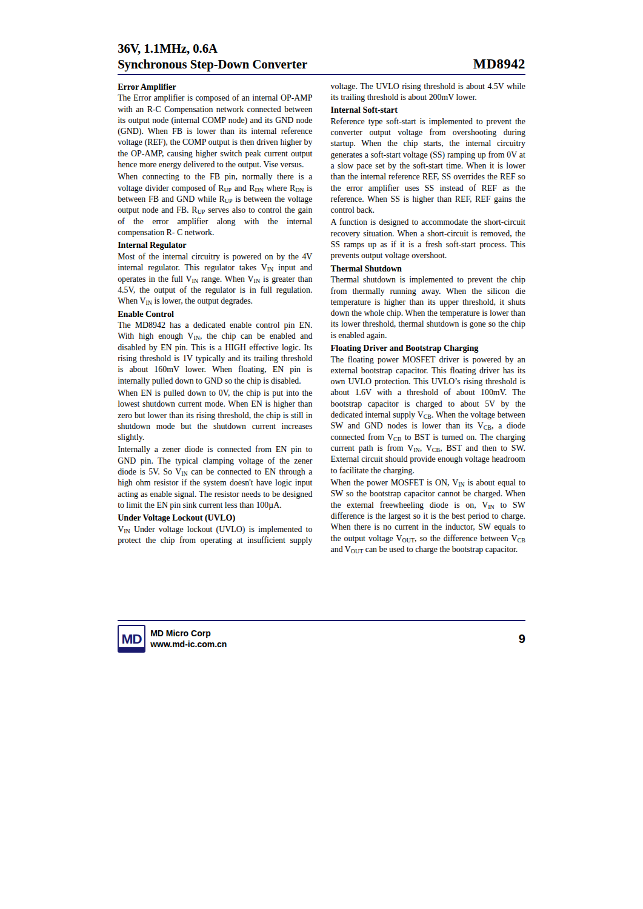36V, 1.1MHz, 0.6A
Synchronous Step-Down Converter
MD8942
Error Amplifier
The Error amplifier is composed of an internal OP-AMP with an R-C Compensation network connected between its output node (internal COMP node) and its GND node (GND). When FB is lower than its internal reference voltage (REF), the COMP output is then driven higher by the OP-AMP, causing higher switch peak current output hence more energy delivered to the output. Vise versus.
When connecting to the FB pin, normally there is a voltage divider composed of RUP and RDN where RDN is between FB and GND while RUP is between the voltage output node and FB. RUP serves also to control the gain of the error amplifier along with the internal compensation R- C network.
Internal Regulator
Most of the internal circuitry is powered on by the 4V internal regulator. This regulator takes VIN input and operates in the full VIN range. When VIN is greater than 4.5V, the output of the regulator is in full regulation. When VIN is lower, the output degrades.
Enable Control
The MD8942 has a dedicated enable control pin EN. With high enough VIN, the chip can be enabled and disabled by EN pin. This is a HIGH effective logic. Its rising threshold is 1V typically and its trailing threshold is about 160mV lower. When floating, EN pin is internally pulled down to GND so the chip is disabled.
When EN is pulled down to 0V, the chip is put into the lowest shutdown current mode. When EN is higher than zero but lower than its rising threshold, the chip is still in shutdown mode but the shutdown current increases slightly.
Internally a zener diode is connected from EN pin to GND pin. The typical clamping voltage of the zener diode is 5V. So VIN can be connected to EN through a high ohm resistor if the system doesn't have logic input acting as enable signal. The resistor needs to be designed to limit the EN pin sink current less than 100µA.
Under Voltage Lockout (UVLO)
VIN Under voltage lockout (UVLO) is implemented to protect the chip from operating at insufficient supply voltage. The UVLO rising threshold is about 4.5V while its trailing threshold is about 200mV lower.
Internal Soft-start
Reference type soft-start is implemented to prevent the converter output voltage from overshooting during startup. When the chip starts, the internal circuitry generates a soft-start voltage (SS) ramping up from 0V at a slow pace set by the soft-start time. When it is lower than the internal reference REF, SS overrides the REF so the error amplifier uses SS instead of REF as the reference. When SS is higher than REF, REF gains the control back.
A function is designed to accommodate the short-circuit recovery situation. When a short-circuit is removed, the SS ramps up as if it is a fresh soft-start process. This prevents output voltage overshoot.
Thermal Shutdown
Thermal shutdown is implemented to prevent the chip from thermally running away. When the silicon die temperature is higher than its upper threshold, it shuts down the whole chip. When the temperature is lower than its lower threshold, thermal shutdown is gone so the chip is enabled again.
Floating Driver and Bootstrap Charging
The floating power MOSFET driver is powered by an external bootstrap capacitor. This floating driver has its own UVLO protection. This UVLO’s rising threshold is about 1.6V with a threshold of about 100mV. The bootstrap capacitor is charged to about 5V by the dedicated internal supply VCB. When the voltage between SW and GND nodes is lower than its VCB, a diode connected from VCB to BST is turned on. The charging current path is from VIN, VCB, BST and then to SW. External circuit should provide enough voltage headroom to facilitate the charging.
When the power MOSFET is ON, VIN is about equal to SW so the bootstrap capacitor cannot be charged. When the external freewheeling diode is on, VIN to SW difference is the largest so it is the best period to charge. When there is no current in the inductor, SW equals to the output voltage VOUT, so the difference between VCB and VOUT can be used to charge the bootstrap capacitor.
MD
MD Micro Corp
www.md-ic.com.cn
9